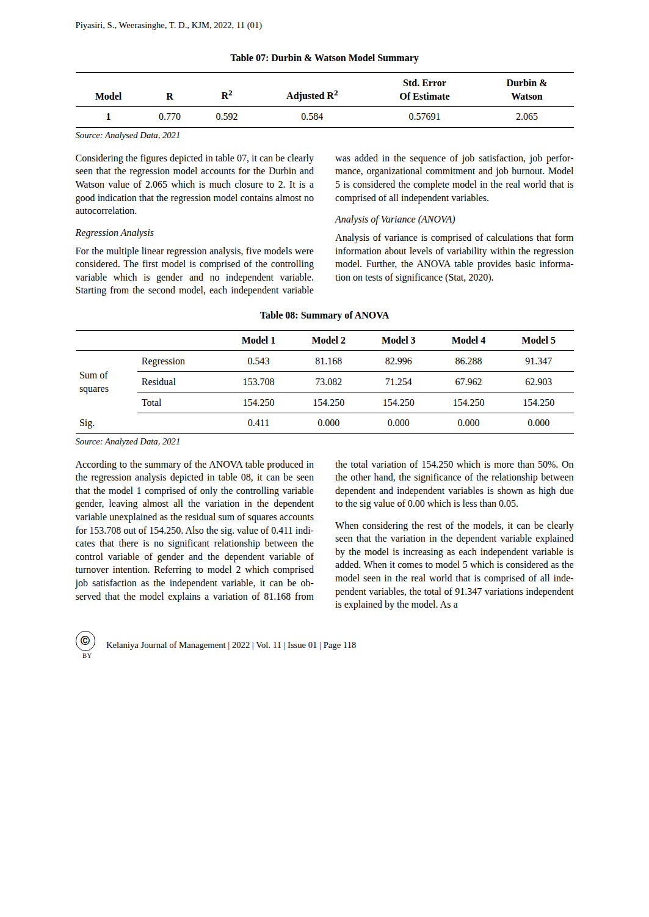Piyasiri, S., Weerasinghe, T. D., KJM, 2022, 11 (01)
Table 07: Durbin & Watson Model Summary
| Model | R | R 2 | Adjusted R 2 | Std. Error Of Estimate | Durbin & Watson |
| --- | --- | --- | --- | --- | --- |
| 1 | 0.770 | 0.592 | 0.584 | 0.57691 | 2.065 |
Source: Analysed Data, 2021
Considering the figures depicted in table 07, it can be clearly seen that the regression model accounts for the Durbin and Watson value of 2.065 which is much closure to 2. It is a good indication that the regression model contains almost no autocorrelation.
Regression Analysis
For the multiple linear regression analysis, five models were considered. The first model is comprised of the controlling variable which is gender and no independent variable. Starting from the second model, each independent variable was added in the sequence of job satisfaction, job performance, organizational commitment and job burnout. Model 5 is considered the complete model in the real world that is comprised of all independent variables.
Analysis of Variance (ANOVA)
Analysis of variance is comprised of calculations that form information about levels of variability within the regression model. Further, the ANOVA table provides basic information on tests of significance (Stat, 2020).
Table 08: Summary of ANOVA
| | Model 1 | Model 2 | Model 3 | Model 4 | Model 5 |
| --- | --- | --- | --- | --- | --- |
| Sum of squares | Regression | 0.543 | 81.168 | 82.996 | 86.288 | 91.347 |
| Residual | 153.708 | 73.082 | 71.254 | 67.962 | 62.903 |
| Total | 154.250 | 154.250 | 154.250 | 154.250 | 154.250 |
| Sig. | 0.411 | 0.000 | 0.000 | 0.000 | 0.000 |
Source: Analyzed Data, 2021
According to the summary of the ANOVA table produced in the regression analysis depicted in table 08, it can be seen that the model 1 comprised of only the controlling variable gender, leaving almost all the variation in the dependent variable unexplained as the residual sum of squares accounts for 153.708 out of 154.250. Also the sig. value of 0.411 indicates that there is no significant relationship between the control variable of gender and the dependent variable of turnover intention. Referring to model 2 which comprised job satisfaction as the independent variable, it can be observed that the model explains a variation of 81.168 from the total variation of 154.250 which is more than 50%. On the other hand, the significance of the relationship between dependent and independent variables is shown as high due to the sig value of 0.00 which is less than 0.05.
When considering the rest of the models, it can be clearly seen that the variation in the dependent variable explained by the model is increasing as each independent variable is added. When it comes to model 5 which is considered as the model seen in the real world that is comprised of all independent variables, the total of 91.347 variations independent is explained by the model. As a
Ⓒ BY
Kelaniya Journal of Management | 2022 | Vol. 11 | Issue 01 | Page 118